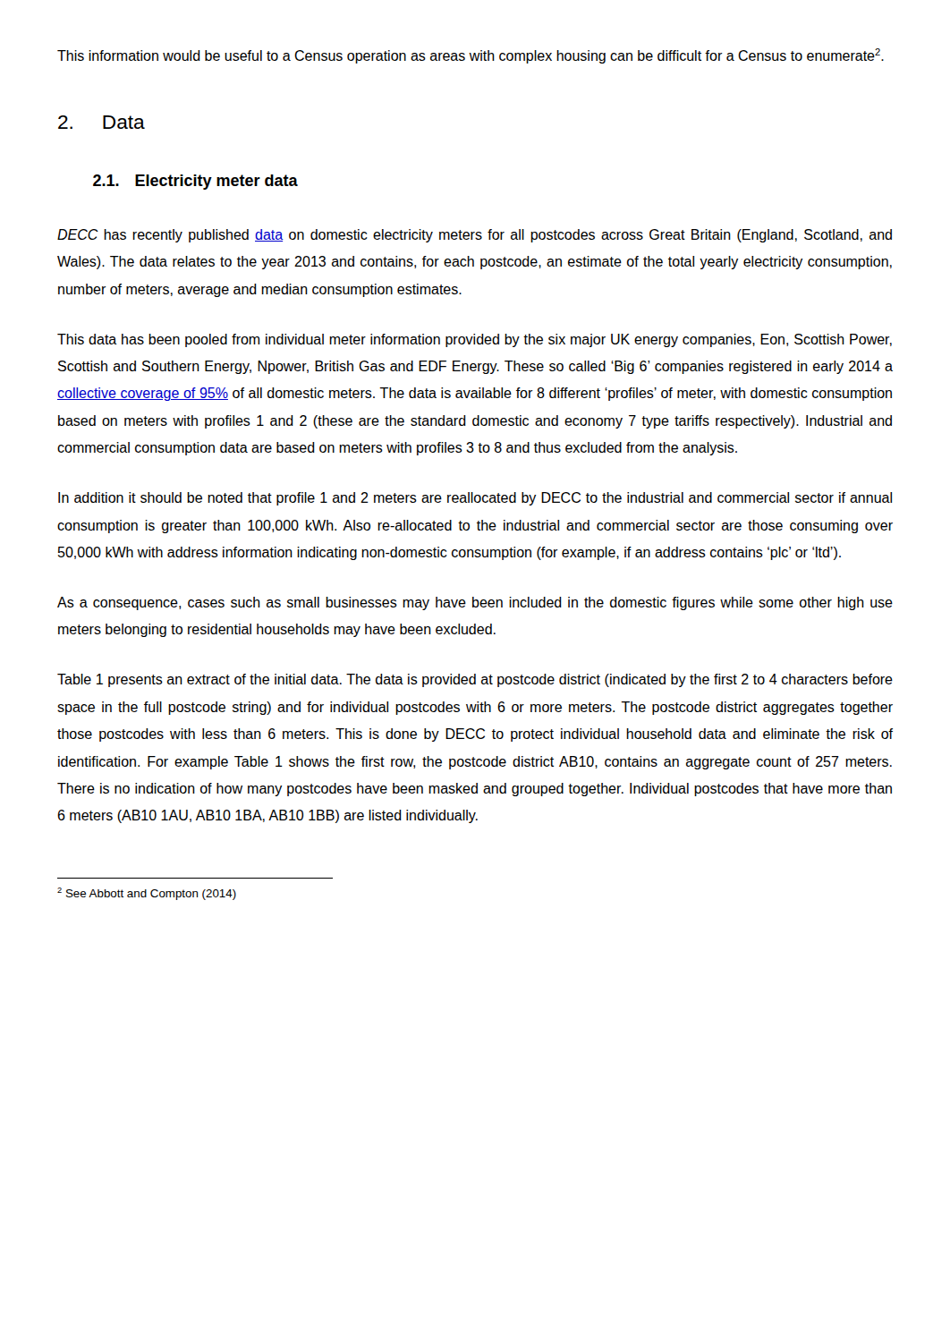This information would be useful to a Census operation as areas with complex housing can be difficult for a Census to enumerate2.
2. Data
2.1. Electricity meter data
DECC has recently published data on domestic electricity meters for all postcodes across Great Britain (England, Scotland, and Wales). The data relates to the year 2013 and contains, for each postcode, an estimate of the total yearly electricity consumption, number of meters, average and median consumption estimates.
This data has been pooled from individual meter information provided by the six major UK energy companies, Eon, Scottish Power, Scottish and Southern Energy, Npower, British Gas and EDF Energy. These so called ‘Big 6’ companies registered in early 2014 a collective coverage of 95% of all domestic meters. The data is available for 8 different ‘profiles’ of meter, with domestic consumption based on meters with profiles 1 and 2 (these are the standard domestic and economy 7 type tariffs respectively). Industrial and commercial consumption data are based on meters with profiles 3 to 8 and thus excluded from the analysis.
In addition it should be noted that profile 1 and 2 meters are reallocated by DECC to the industrial and commercial sector if annual consumption is greater than 100,000 kWh. Also re-allocated to the industrial and commercial sector are those consuming over 50,000 kWh with address information indicating non-domestic consumption (for example, if an address contains ‘plc’ or ‘ltd’).
As a consequence, cases such as small businesses may have been included in the domestic figures while some other high use meters belonging to residential households may have been excluded.
Table 1 presents an extract of the initial data. The data is provided at postcode district (indicated by the first 2 to 4 characters before space in the full postcode string) and for individual postcodes with 6 or more meters. The postcode district aggregates together those postcodes with less than 6 meters. This is done by DECC to protect individual household data and eliminate the risk of identification. For example Table 1 shows the first row, the postcode district AB10, contains an aggregate count of 257 meters. There is no indication of how many postcodes have been masked and grouped together. Individual postcodes that have more than 6 meters (AB10 1AU, AB10 1BA, AB10 1BB) are listed individually.
2 See Abbott and Compton (2014)